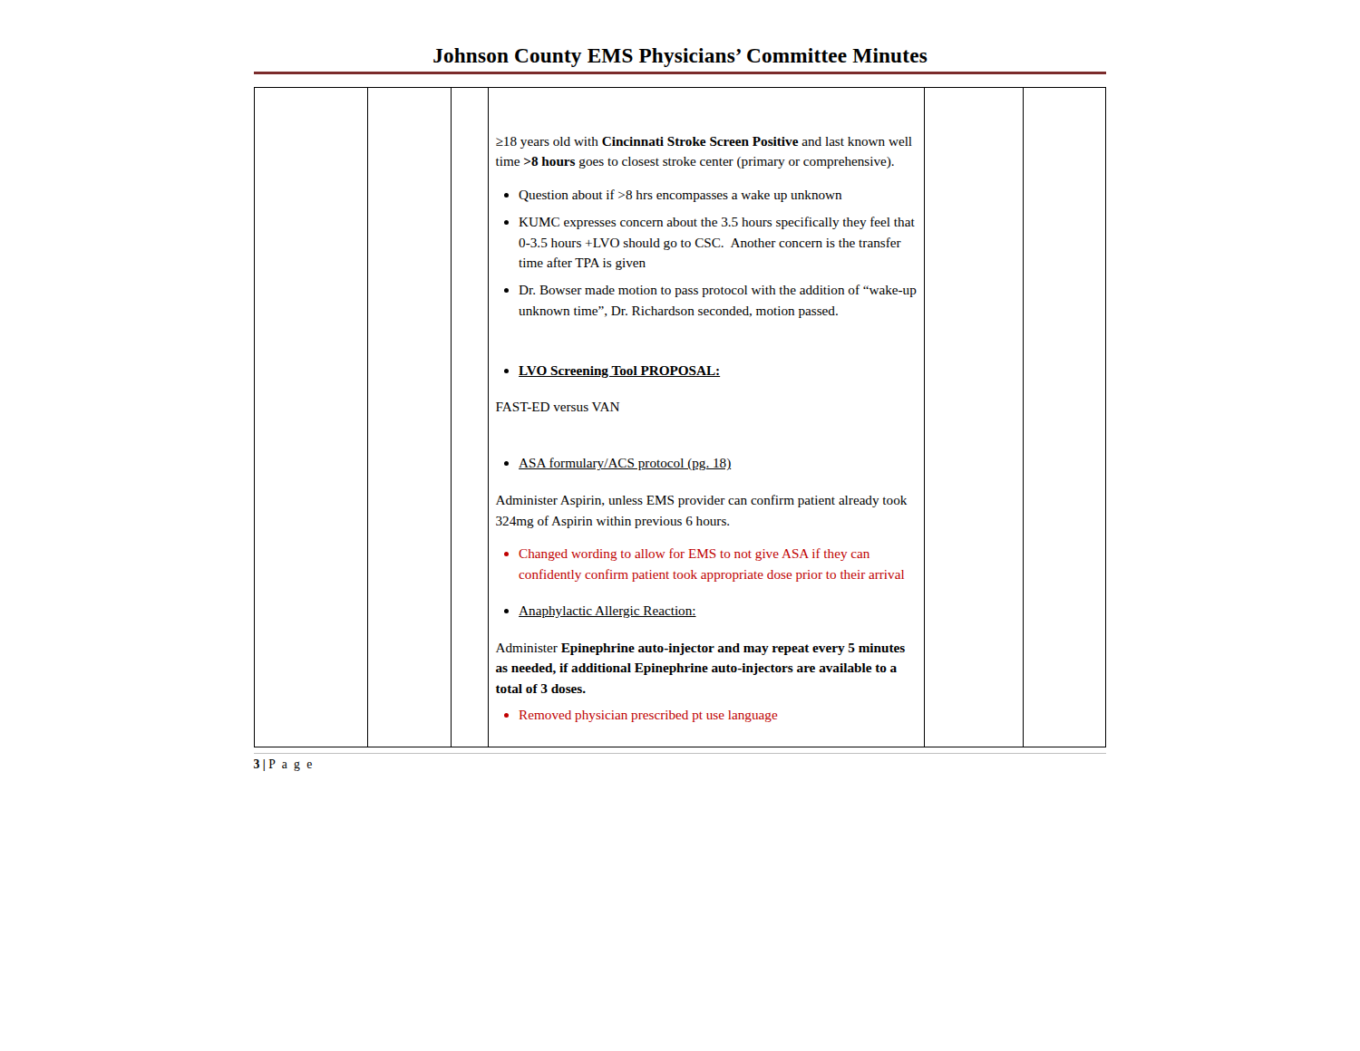Johnson County EMS Physicians’ Committee Minutes
| | | | ≥18 years old with Cincinnati Stroke Screen Positive and last known well time >8 hours goes to closest stroke center (primary or comprehensive). Question about if >8 hrs encompasses a wake up unknown KUMC expresses concern about the 3.5 hours specifically they feel that 0-3.5 hours +LVO should go to CSC. Another concern is the transfer time after TPA is given Dr. Bowser made motion to pass protocol with the addition of “wake-up unknown time”, Dr. Richardson seconded, motion passed. LVO Screening Tool PROPOSAL: FAST-ED versus VAN ASA formulary/ACS protocol (pg. 18) Administer Aspirin, unless EMS provider can confirm patient already took 324mg of Aspirin within previous 6 hours. Changed wording to allow for EMS to not give ASA if they can confidently confirm patient took appropriate dose prior to their arrival Anaphylactic Allergic Reaction: Administer Epinephrine auto-injector and may repeat every 5 minutes as needed, if additional Epinephrine auto-injectors are available to a total of 3 doses. Removed physician prescribed pt use language | | |
3 | P a g e